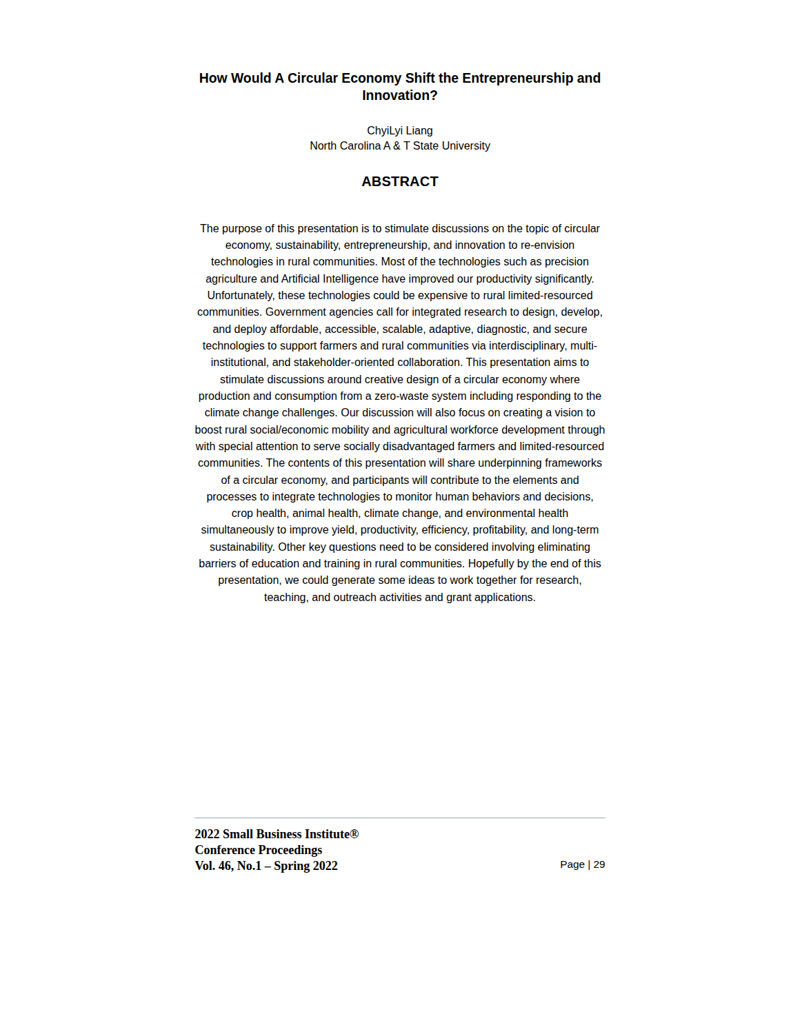How Would A Circular Economy Shift the Entrepreneurship and Innovation?
ChyiLyi Liang
North Carolina A & T State University
ABSTRACT
The purpose of this presentation is to stimulate discussions on the topic of circular economy, sustainability, entrepreneurship, and innovation to re-envision technologies in rural communities. Most of the technologies such as precision agriculture and Artificial Intelligence have improved our productivity significantly. Unfortunately, these technologies could be expensive to rural limited-resourced communities. Government agencies call for integrated research to design, develop, and deploy affordable, accessible, scalable, adaptive, diagnostic, and secure technologies to support farmers and rural communities via interdisciplinary, multi-institutional, and stakeholder-oriented collaboration. This presentation aims to stimulate discussions around creative design of a circular economy where production and consumption from a zero-waste system including responding to the climate change challenges. Our discussion will also focus on creating a vision to boost rural social/economic mobility and agricultural workforce development through with special attention to serve socially disadvantaged farmers and limited-resourced communities. The contents of this presentation will share underpinning frameworks of a circular economy, and participants will contribute to the elements and processes to integrate technologies to monitor human behaviors and decisions, crop health, animal health, climate change, and environmental health simultaneously to improve yield, productivity, efficiency, profitability, and long-term sustainability. Other key questions need to be considered involving eliminating barriers of education and training in rural communities. Hopefully by the end of this presentation, we could generate some ideas to work together for research, teaching, and outreach activities and grant applications.
2022 Small Business Institute®
Conference Proceedings
Vol. 46, No.1 – Spring 2022
Page | 29